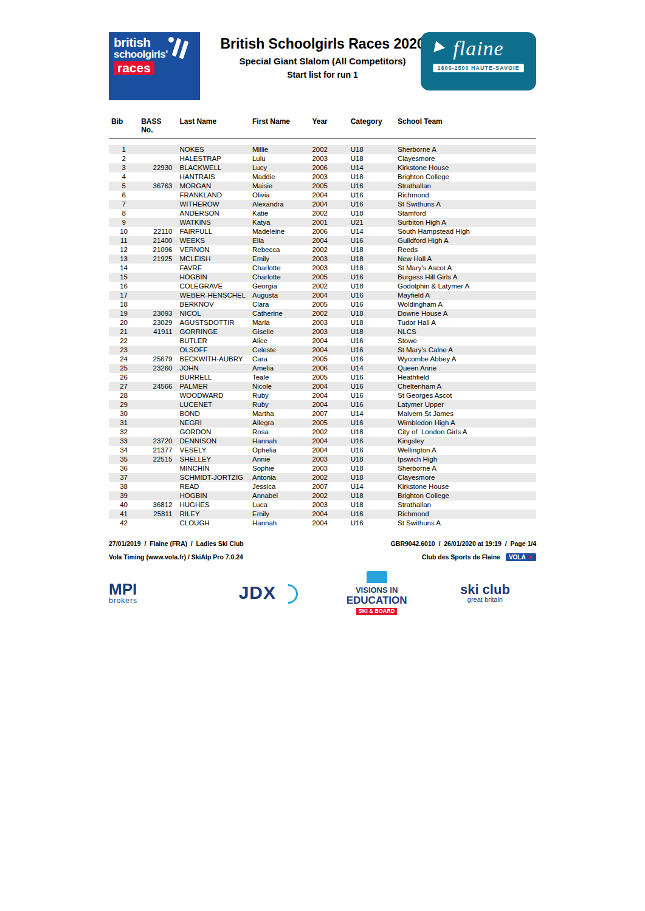british
schoolgirls'
races
British Schoolgirls Races 2020
Special Giant Slalom (All Competitors)
Start list for run 1
flaine
1600-2500 HAUTE-SAVOIE
| Bib | BASS No. | Last Name | First Name | Year | Category | School Team |
| --- | --- | --- | --- | --- | --- | --- |
| 1 | | NOKES | Millie | 2002 | U18 | Sherborne A |
| 2 | | HALESTRAP | Lulu | 2003 | U18 | Clayesmore |
| 3 | 22930 | BLACKWELL | Lucy | 2006 | U14 | Kirkstone House |
| 4 | | HANTRAIS | Maddie | 2003 | U18 | Brighton College |
| 5 | 36763 | MORGAN | Maisie | 2005 | U16 | Strathallan |
| 6 | | FRANKLAND | Olivia | 2004 | U16 | Richmond |
| 7 | | WITHEROW | Alexandra | 2004 | U16 | St Swithuns A |
| 8 | | ANDERSON | Katie | 2002 | U18 | Stamford |
| 9 | | WATKINS | Katya | 2001 | U21 | Surbiton High A |
| 10 | 22110 | FAIRFULL | Madeleine | 2006 | U14 | South Hampstead High |
| 11 | 21400 | WEEKS | Ella | 2004 | U16 | Guildford High A |
| 12 | 21096 | VERNON | Rebecca | 2002 | U18 | Reeds |
| 13 | 21925 | MCLEISH | Emily | 2003 | U18 | New Hall A |
| 14 | | FAVRE | Charlotte | 2003 | U18 | St Mary's Ascot A |
| 15 | | HOGBIN | Charlotte | 2005 | U16 | Burgess Hill Girls A |
| 16 | | COLEGRAVE | Georgia | 2002 | U18 | Godolphin & Latymer A |
| 17 | | WEBER-HENSCHEL | Augusta | 2004 | U16 | Mayfield A |
| 18 | | BERKNOV | Clara | 2005 | U16 | Woldingham A |
| 19 | 23093 | NICOL | Catherine | 2002 | U18 | Downe House A |
| 20 | 23029 | AGUSTSDOTTIR | Maria | 2003 | U18 | Tudor Hall A |
| 21 | 41911 | GORRINGE | Giselle | 2003 | U18 | NLCS |
| 22 | | BUTLER | Alice | 2004 | U16 | Stowe |
| 23 | | OLSOFF | Celeste | 2004 | U16 | St Mary's Calne A |
| 24 | 25679 | BECKWITH-AUBRY | Cara | 2005 | U16 | Wycombe Abbey A |
| 25 | 23260 | JOHN | Amelia | 2006 | U14 | Queen Anne |
| 26 | | BURRELL | Teale | 2005 | U16 | Heathfield |
| 27 | 24566 | PALMER | Nicole | 2004 | U16 | Cheltenham A |
| 28 | | WOODWARD | Ruby | 2004 | U16 | St Georges Ascot |
| 29 | | LUCENET | Ruby | 2004 | U16 | Latymer Upper |
| 30 | | BOND | Martha | 2007 | U14 | Malvern St James |
| 31 | | NEGRI | Allegra | 2005 | U16 | Wimbledon High A |
| 32 | | GORDON | Rosa | 2002 | U18 | City of London Girls A |
| 33 | 23720 | DENNISON | Hannah | 2004 | U16 | Kingsley |
| 34 | 21377 | VESELY | Ophelia | 2004 | U16 | Wellington A |
| 35 | 22515 | SHELLEY | Annie | 2003 | U18 | Ipswich High |
| 36 | | MINCHIN | Sophie | 2003 | U18 | Sherborne A |
| 37 | | SCHMIDT-JORTZIG | Antonia | 2002 | U18 | Clayesmore |
| 38 | | READ | Jessica | 2007 | U14 | Kirkstone House |
| 39 | | HOGBIN | Annabel | 2002 | U18 | Brighton College |
| 40 | 36812 | HUGHES | Luca | 2003 | U18 | Strathallan |
| 41 | 25811 | RILEY | Emily | 2004 | U16 | Richmond |
| 42 | | CLOUGH | Hannah | 2004 | U16 | St Swithuns A |
27/01/2019 / Flaine (FRA) / Ladies Ski Club
GBR9042.6010 / 26/01/2020 at 19:19 / Page 1/4
Vola Timing (www.vola.fr) / SkiAlp Pro 7.0.24
Club des Sports de Flaine VOLA ▼
MPIbrokers
JDX
VISIONS IN
EDUCATION
SKI & BOARD
ski clubgreat britain